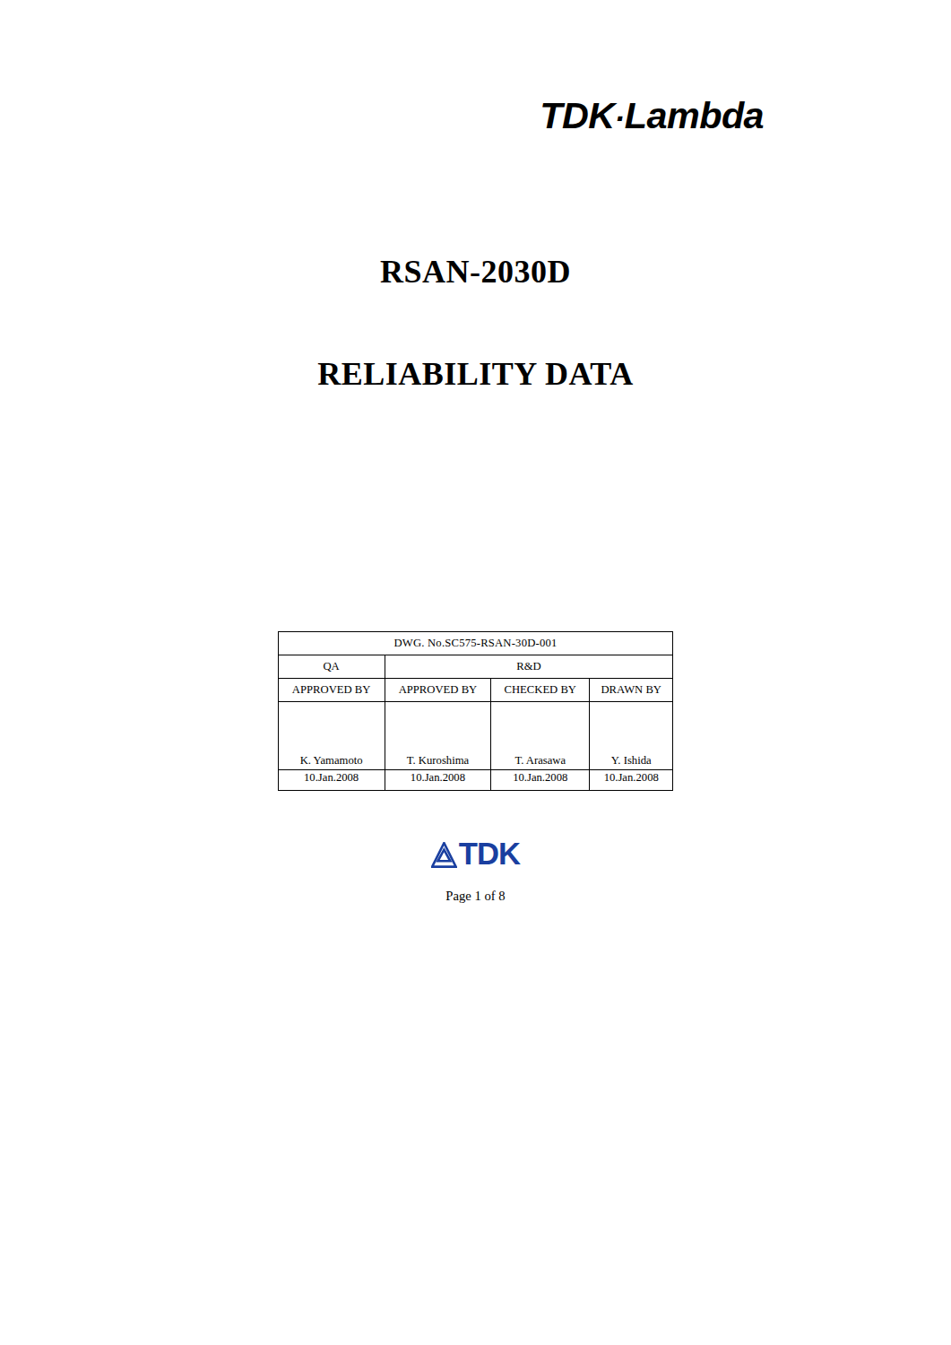TDK·Lambda
RSAN-2030D
RELIABILITY DATA
| DWG. No.SC575-RSAN-30D-001 |
| QA | R&D |
| APPROVED BY | APPROVED BY | CHECKED BY | DRAWN BY |
| K. Yamamoto | T. Kuroshima | T. Arasawa | Y. Ishida |
| 10.Jan.2008 | 10.Jan.2008 | 10.Jan.2008 | 10.Jan.2008 |
TDK
Page 1 of 8